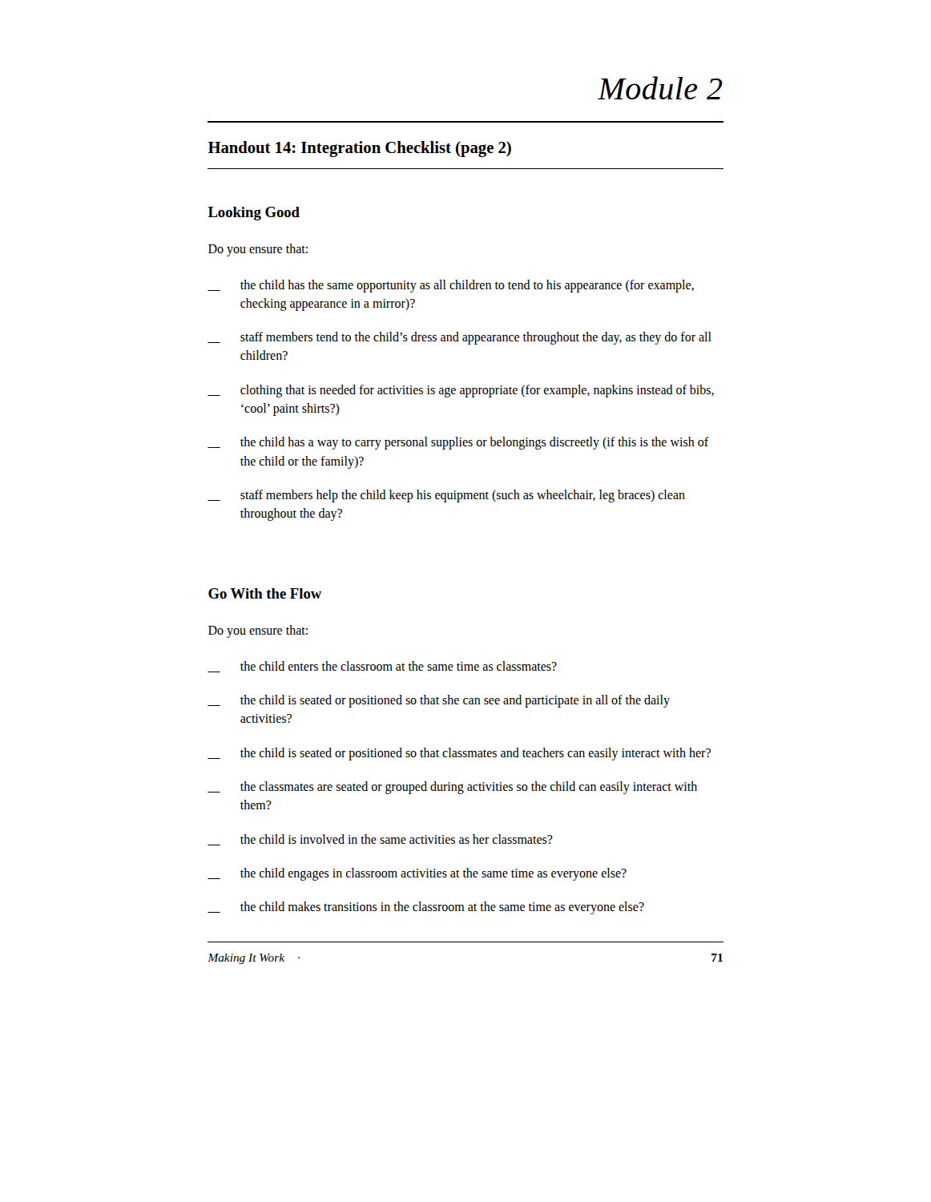Module 2
Handout 14: Integration Checklist (page 2)
Looking Good
Do you ensure that:
the child has the same opportunity as all children to tend to his appearance (for example, checking appearance in a mirror)?
staff members tend to the child’s dress and appearance throughout the day, as they do for all children?
clothing that is needed for activities is age appropriate (for example, napkins instead of bibs, ‘cool’ paint shirts?)
the child has a way to carry personal supplies or belongings discreetly (if this is the wish of the child or the family)?
staff members help the child keep his equipment (such as wheelchair, leg braces) clean throughout the day?
Go With the Flow
Do you ensure that:
the child enters the classroom at the same time as classmates?
the child is seated or positioned so that she can see and participate in all of the daily activities?
the child is seated or positioned so that classmates and teachers can easily interact with her?
the classmates are seated or grouped during activities so the child can easily interact with them?
the child is involved in the same activities as her classmates?
the child engages in classroom activities at the same time as everyone else?
the child makes transitions in the classroom at the same time as everyone else?
Making It Work ·
71